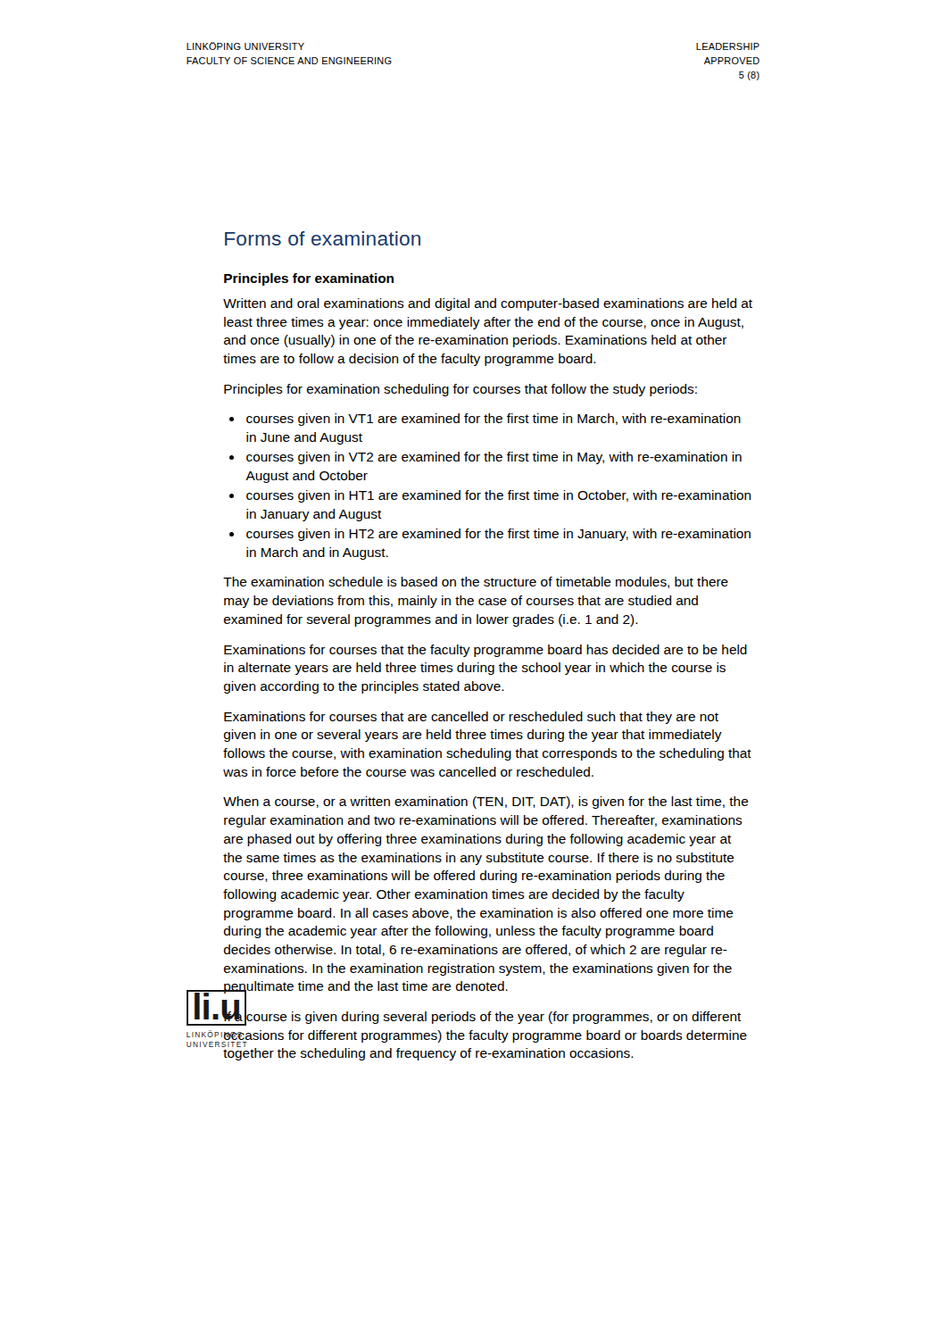Linköping University
Faculty of Science and Engineering
Leadership
Approved
5 (8)
Forms of examination
Principles for examination
Written and oral examinations and digital and computer-based examinations are held at least three times a year: once immediately after the end of the course, once in August, and once (usually) in one of the re-examination periods. Examinations held at other times are to follow a decision of the faculty programme board.
Principles for examination scheduling for courses that follow the study periods:
courses given in VT1 are examined for the first time in March, with re-examination in June and August
courses given in VT2 are examined for the first time in May, with re-examination in August and October
courses given in HT1 are examined for the first time in October, with re-examination in January and August
courses given in HT2 are examined for the first time in January, with re-examination in March and in August.
The examination schedule is based on the structure of timetable modules, but there may be deviations from this, mainly in the case of courses that are studied and examined for several programmes and in lower grades (i.e. 1 and 2).
Examinations for courses that the faculty programme board has decided are to be held in alternate years are held three times during the school year in which the course is given according to the principles stated above.
Examinations for courses that are cancelled or rescheduled such that they are not given in one or several years are held three times during the year that immediately follows the course, with examination scheduling that corresponds to the scheduling that was in force before the course was cancelled or rescheduled.
When a course, or a written examination (TEN, DIT, DAT), is given for the last time, the regular examination and two re-examinations will be offered. Thereafter, examinations are phased out by offering three examinations during the following academic year at the same times as the examinations in any substitute course. If there is no substitute course, three examinations will be offered during re-examination periods during the following academic year. Other examination times are decided by the faculty programme board. In all cases above, the examination is also offered one more time during the academic year after the following, unless the faculty programme board decides otherwise. In total, 6 re-examinations are offered, of which 2 are regular re-examinations. In the examination registration system, the examinations given for the penultimate time and the last time are denoted.
If a course is given during several periods of the year (for programmes, or on different occasions for different programmes) the faculty programme board or boards determine together the scheduling and frequency of re-examination occasions.
li.u
Linköpings universitet